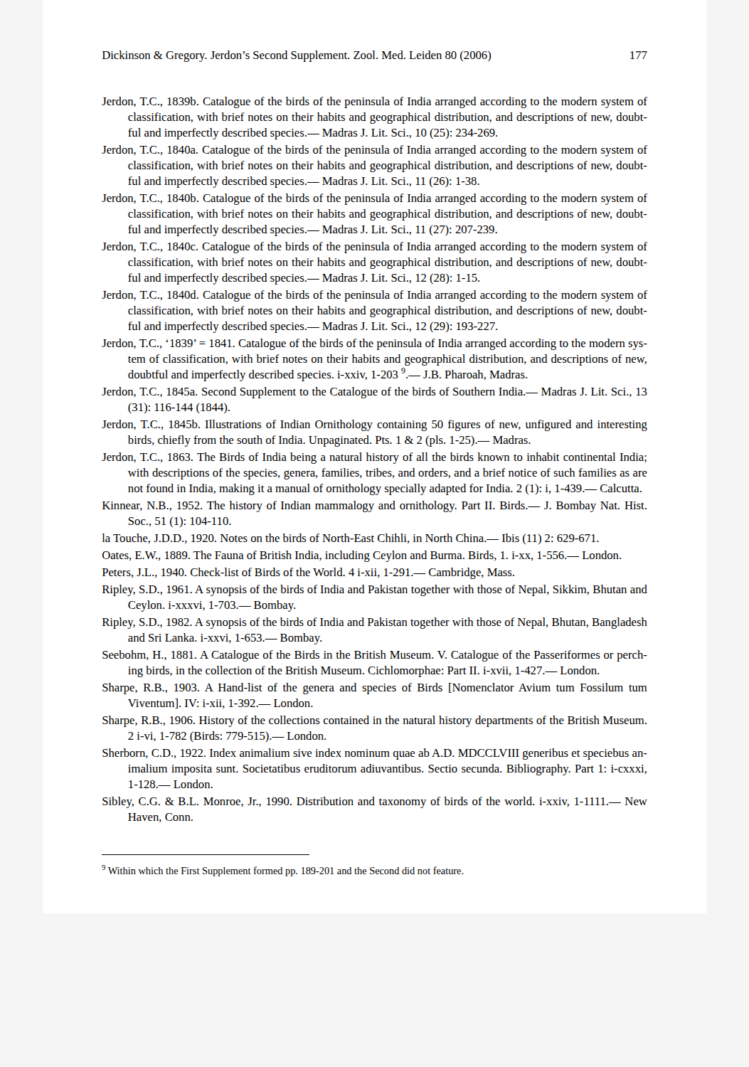Dickinson & Gregory. Jerdon’s Second Supplement. Zool. Med. Leiden 80 (2006) 177
Jerdon, T.C., 1839b. Catalogue of the birds of the peninsula of India arranged according to the modern system of classification, with brief notes on their habits and geographical distribution, and descriptions of new, doubtful and imperfectly described species.— Madras J. Lit. Sci., 10 (25): 234-269.
Jerdon, T.C., 1840a. Catalogue of the birds of the peninsula of India arranged according to the modern system of classification, with brief notes on their habits and geographical distribution, and descriptions of new, doubtful and imperfectly described species.— Madras J. Lit. Sci., 11 (26): 1-38.
Jerdon, T.C., 1840b. Catalogue of the birds of the peninsula of India arranged according to the modern system of classification, with brief notes on their habits and geographical distribution, and descriptions of new, doubtful and imperfectly described species.— Madras J. Lit. Sci., 11 (27): 207-239.
Jerdon, T.C., 1840c. Catalogue of the birds of the peninsula of India arranged according to the modern system of classification, with brief notes on their habits and geographical distribution, and descriptions of new, doubtful and imperfectly described species.— Madras J. Lit. Sci., 12 (28): 1-15.
Jerdon, T.C., 1840d. Catalogue of the birds of the peninsula of India arranged according to the modern system of classification, with brief notes on their habits and geographical distribution, and descriptions of new, doubtful and imperfectly described species.— Madras J. Lit. Sci., 12 (29): 193-227.
Jerdon, T.C., ‘1839’ = 1841. Catalogue of the birds of the peninsula of India arranged according to the modern system of classification, with brief notes on their habits and geographical distribution, and descriptions of new, doubtful and imperfectly described species. i-xxiv, 1-203 9.— J.B. Pharoah, Madras.
Jerdon, T.C., 1845a. Second Supplement to the Catalogue of the birds of Southern India.— Madras J. Lit. Sci., 13 (31): 116-144 (1844).
Jerdon, T.C., 1845b. Illustrations of Indian Ornithology containing 50 figures of new, unfigured and interesting birds, chiefly from the south of India. Unpaginated. Pts. 1 & 2 (pls. 1-25).— Madras.
Jerdon, T.C., 1863. The Birds of India being a natural history of all the birds known to inhabit continental India; with descriptions of the species, genera, families, tribes, and orders, and a brief notice of such families as are not found in India, making it a manual of ornithology specially adapted for India. 2 (1): i, 1-439.— Calcutta.
Kinnear, N.B., 1952. The history of Indian mammalogy and ornithology. Part II. Birds.— J. Bombay Nat. Hist. Soc., 51 (1): 104-110.
la Touche, J.D.D., 1920. Notes on the birds of North-East Chihli, in North China.— Ibis (11) 2: 629-671.
Oates, E.W., 1889. The Fauna of British India, including Ceylon and Burma. Birds, 1. i-xx, 1-556.— London.
Peters, J.L., 1940. Check-list of Birds of the World. 4 i-xii, 1-291.— Cambridge, Mass.
Ripley, S.D., 1961. A synopsis of the birds of India and Pakistan together with those of Nepal, Sikkim, Bhutan and Ceylon. i-xxxvi, 1-703.— Bombay.
Ripley, S.D., 1982. A synopsis of the birds of India and Pakistan together with those of Nepal, Bhutan, Bangladesh and Sri Lanka. i-xxvi, 1-653.— Bombay.
Seebohm, H., 1881. A Catalogue of the Birds in the British Museum. V. Catalogue of the Passeriformes or perching birds, in the collection of the British Museum. Cichlomorphae: Part II. i-xvii, 1-427.— London.
Sharpe, R.B., 1903. A Hand-list of the genera and species of Birds [Nomenclator Avium tum Fossilum tum Viventum]. IV: i-xii, 1-392.— London.
Sharpe, R.B., 1906. History of the collections contained in the natural history departments of the British Museum. 2 i-vi, 1-782 (Birds: 779-515).— London.
Sherborn, C.D., 1922. Index animalium sive index nominum quae ab A.D. MDCCLVIII generibus et speciebus animalium imposita sunt. Societatibus eruditorum adiuvantibus. Sectio secunda. Bibliography. Part 1: i-cxxxi, 1-128.— London.
Sibley, C.G. & B.L. Monroe, Jr., 1990. Distribution and taxonomy of birds of the world. i-xxiv, 1-1111.— New Haven, Conn.
9 Within which the First Supplement formed pp. 189-201 and the Second did not feature.